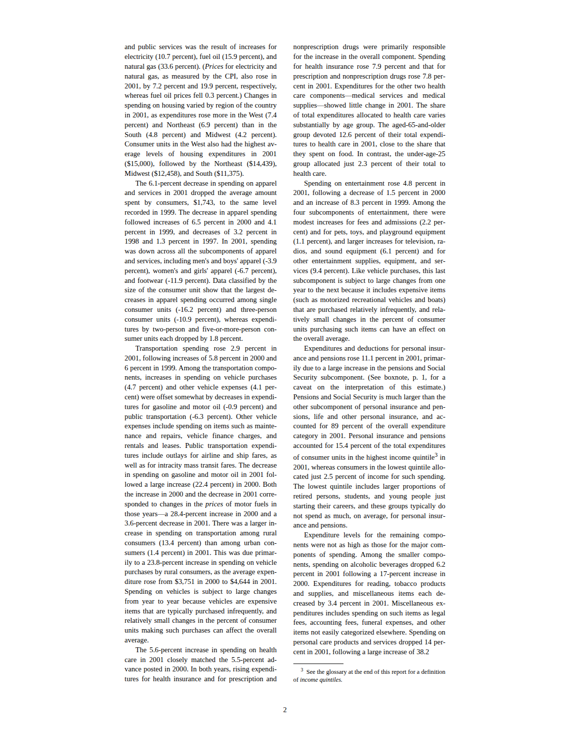and public services was the result of increases for electricity (10.7 percent), fuel oil (15.9 percent), and natural gas (33.6 percent). (Prices for electricity and natural gas, as measured by the CPI, also rose in 2001, by 7.2 percent and 19.9 percent, respectively, whereas fuel oil prices fell 0.3 percent.) Changes in spending on housing varied by region of the country in 2001, as expenditures rose more in the West (7.4 percent) and Northeast (6.9 percent) than in the South (4.8 percent) and Midwest (4.2 percent). Consumer units in the West also had the highest average levels of housing expenditures in 2001 ($15,000), followed by the Northeast ($14,439), Midwest ($12,458), and South ($11,375).
The 6.1-percent decrease in spending on apparel and services in 2001 dropped the average amount spent by consumers, $1,743, to the same level recorded in 1999. The decrease in apparel spending followed increases of 6.5 percent in 2000 and 4.1 percent in 1999, and decreases of 3.2 percent in 1998 and 1.3 percent in 1997. In 2001, spending was down across all the subcomponents of apparel and services, including men's and boys' apparel (-3.9 percent), women's and girls' apparel (-6.7 percent), and footwear (-11.9 percent). Data classified by the size of the consumer unit show that the largest decreases in apparel spending occurred among single consumer units (-16.2 percent) and three-person consumer units (-10.9 percent), whereas expenditures by two-person and five-or-more-person consumer units each dropped by 1.8 percent.
Transportation spending rose 2.9 percent in 2001, following increases of 5.8 percent in 2000 and 6 percent in 1999. Among the transportation components, increases in spending on vehicle purchases (4.7 percent) and other vehicle expenses (4.1 percent) were offset somewhat by decreases in expenditures for gasoline and motor oil (-0.9 percent) and public transportation (-6.3 percent). Other vehicle expenses include spending on items such as maintenance and repairs, vehicle finance charges, and rentals and leases. Public transportation expenditures include outlays for airline and ship fares, as well as for intracity mass transit fares. The decrease in spending on gasoline and motor oil in 2001 followed a large increase (22.4 percent) in 2000. Both the increase in 2000 and the decrease in 2001 corresponded to changes in the prices of motor fuels in those years—a 28.4-percent increase in 2000 and a 3.6-percent decrease in 2001. There was a larger increase in spending on transportation among rural consumers (13.4 percent) than among urban consumers (1.4 percent) in 2001. This was due primarily to a 23.8-percent increase in spending on vehicle purchases by rural consumers, as the average expenditure rose from $3,751 in 2000 to $4,644 in 2001. Spending on vehicles is subject to large changes from year to year because vehicles are expensive items that are typically purchased infrequently, and relatively small changes in the percent of consumer units making such purchases can affect the overall average.
The 5.6-percent increase in spending on health care in 2001 closely matched the 5.5-percent advance posted in 2000. In both years, rising expenditures for health insurance and for prescription and nonprescription drugs were primarily responsible for the increase in the overall component. Spending for health insurance rose 7.9 percent and that for prescription and nonprescription drugs rose 7.8 percent in 2001. Expenditures for the other two health care components—medical services and medical supplies—showed little change in 2001. The share of total expenditures allocated to health care varies substantially by age group. The aged-65-and-older group devoted 12.6 percent of their total expenditures to health care in 2001, close to the share that they spent on food. In contrast, the under-age-25 group allocated just 2.3 percent of their total to health care.
Spending on entertainment rose 4.8 percent in 2001, following a decrease of 1.5 percent in 2000 and an increase of 8.3 percent in 1999. Among the four subcomponents of entertainment, there were modest increases for fees and admissions (2.2 percent) and for pets, toys, and playground equipment (1.1 percent), and larger increases for television, radios, and sound equipment (6.1 percent) and for other entertainment supplies, equipment, and services (9.4 percent). Like vehicle purchases, this last subcomponent is subject to large changes from one year to the next because it includes expensive items (such as motorized recreational vehicles and boats) that are purchased relatively infrequently, and relatively small changes in the percent of consumer units purchasing such items can have an effect on the overall average.
Expenditures and deductions for personal insurance and pensions rose 11.1 percent in 2001, primarily due to a large increase in the pensions and Social Security subcomponent. (See boxnote, p. 1, for a caveat on the interpretation of this estimate.) Pensions and Social Security is much larger than the other subcomponent of personal insurance and pensions, life and other personal insurance, and accounted for 89 percent of the overall expenditure category in 2001. Personal insurance and pensions accounted for 15.4 percent of the total expenditures of consumer units in the highest income quintile3 in 2001, whereas consumers in the lowest quintile allocated just 2.5 percent of income for such spending. The lowest quintile includes larger proportions of retired persons, students, and young people just starting their careers, and these groups typically do not spend as much, on average, for personal insurance and pensions.
Expenditure levels for the remaining components were not as high as those for the major components of spending. Among the smaller components, spending on alcoholic beverages dropped 6.2 percent in 2001 following a 17-percent increase in 2000. Expenditures for reading, tobacco products and supplies, and miscellaneous items each decreased by 3.4 percent in 2001. Miscellaneous expenditures includes spending on such items as legal fees, accounting fees, funeral expenses, and other items not easily categorized elsewhere. Spending on personal care products and services dropped 14 percent in 2001, following a large increase of 38.2
3 See the glossary at the end of this report for a definition of income quintiles.
2